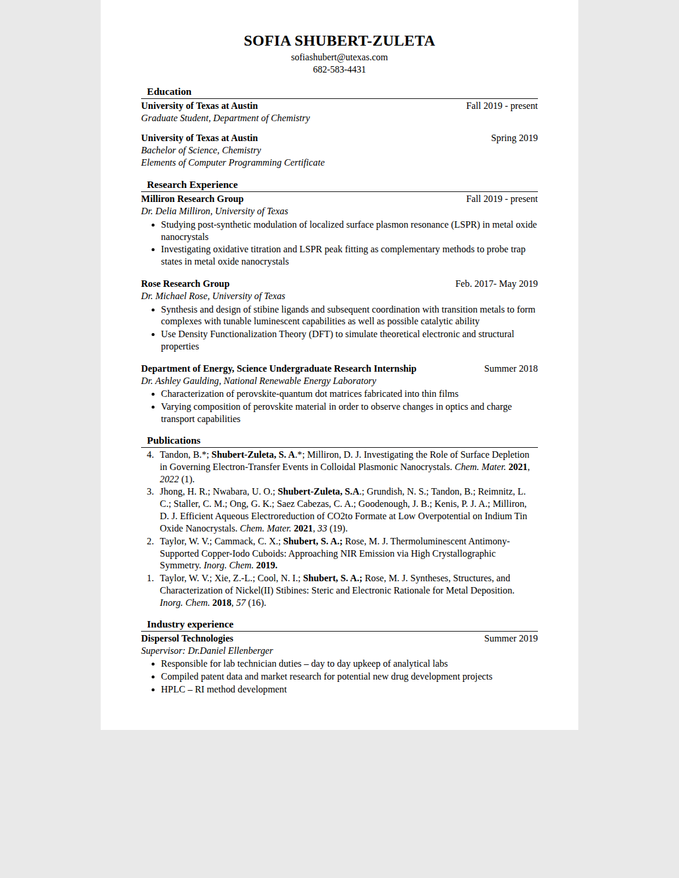SOFIA SHUBERT-ZULETA
sofiashubert@utexas.com
682-583-4431
Education
University of Texas at Austin Fall 2019 - present
Graduate Student, Department of Chemistry
University of Texas at Austin Spring 2019
Bachelor of Science, Chemistry
Elements of Computer Programming Certificate
Research Experience
Milliron Research Group Fall 2019 - present
Dr. Delia Milliron, University of Texas
Studying post-synthetic modulation of localized surface plasmon resonance (LSPR) in metal oxide nanocrystals
Investigating oxidative titration and LSPR peak fitting as complementary methods to probe trap states in metal oxide nanocrystals
Rose Research Group Feb. 2017- May 2019
Dr. Michael Rose, University of Texas
Synthesis and design of stibine ligands and subsequent coordination with transition metals to form complexes with tunable luminescent capabilities as well as possible catalytic ability
Use Density Functionalization Theory (DFT) to simulate theoretical electronic and structural properties
Department of Energy, Science Undergraduate Research Internship Summer 2018
Dr. Ashley Gaulding, National Renewable Energy Laboratory
Characterization of perovskite-quantum dot matrices fabricated into thin films
Varying composition of perovskite material in order to observe changes in optics and charge transport capabilities
Publications
Tandon, B.*; Shubert-Zuleta, S. A.*; Milliron, D. J. Investigating the Role of Surface Depletion in Governing Electron-Transfer Events in Colloidal Plasmonic Nanocrystals. Chem. Mater. 2021, 2022 (1).
Jhong, H. R.; Nwabara, U. O.; Shubert-Zuleta, S.A.; Grundish, N. S.; Tandon, B.; Reimnitz, L. C.; Staller, C. M.; Ong, G. K.; Saez Cabezas, C. A.; Goodenough, J. B.; Kenis, P. J. A.; Milliron, D. J. Efficient Aqueous Electroreduction of CO2to Formate at Low Overpotential on Indium Tin Oxide Nanocrystals. Chem. Mater. 2021, 33 (19).
Taylor, W. V.; Cammack, C. X.; Shubert, S. A.; Rose, M. J. Thermoluminescent Antimony-Supported Copper-Iodo Cuboids: Approaching NIR Emission via High Crystallographic Symmetry. Inorg. Chem. 2019.
Taylor, W. V.; Xie, Z.-L.; Cool, N. I.; Shubert, S. A.; Rose, M. J. Syntheses, Structures, and Characterization of Nickel(II) Stibines: Steric and Electronic Rationale for Metal Deposition. Inorg. Chem. 2018, 57 (16).
Industry experience
Dispersol Technologies Summer 2019
Supervisor: Dr.Daniel Ellenberger
Responsible for lab technician duties – day to day upkeep of analytical labs
Compiled patent data and market research for potential new drug development projects
HPLC – RI method development